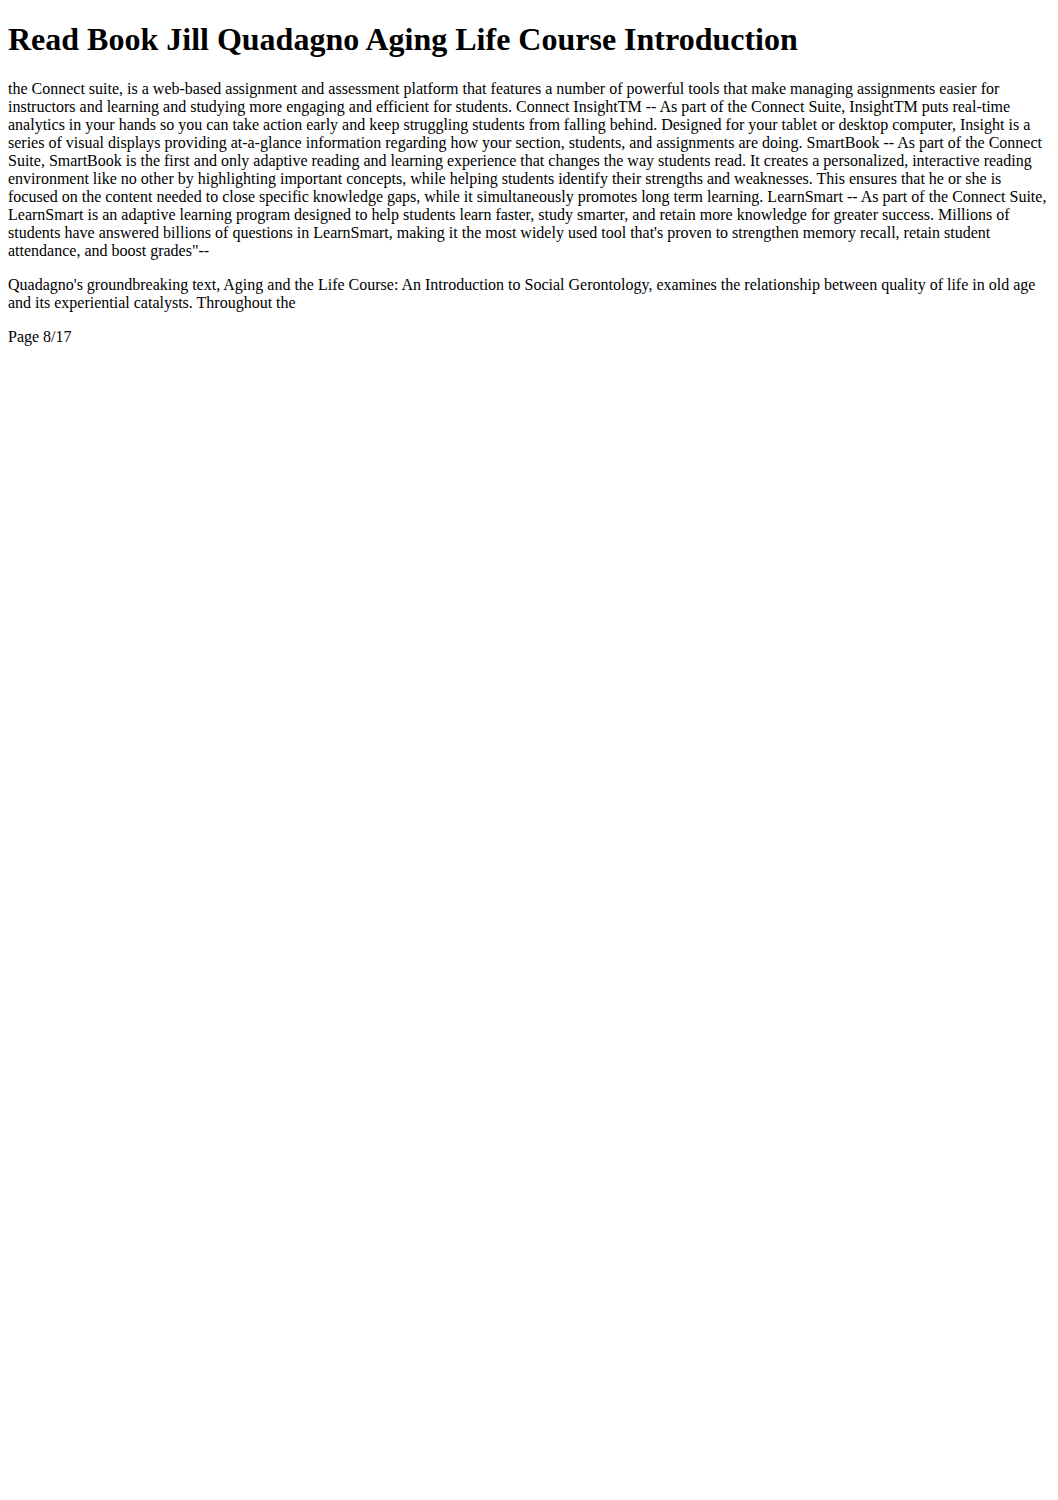Read Book Jill Quadagno Aging Life Course Introduction
the Connect suite, is a web-based assignment and assessment platform that features a number of powerful tools that make managing assignments easier for instructors and learning and studying more engaging and efficient for students. Connect InsightTM -- As part of the Connect Suite, InsightTM puts real-time analytics in your hands so you can take action early and keep struggling students from falling behind. Designed for your tablet or desktop computer, Insight is a series of visual displays providing at-a-glance information regarding how your section, students, and assignments are doing. SmartBook -- As part of the Connect Suite, SmartBook is the first and only adaptive reading and learning experience that changes the way students read. It creates a personalized, interactive reading environment like no other by highlighting important concepts, while helping students identify their strengths and weaknesses. This ensures that he or she is focused on the content needed to close specific knowledge gaps, while it simultaneously promotes long term learning. LearnSmart -- As part of the Connect Suite, LearnSmart is an adaptive learning program designed to help students learn faster, study smarter, and retain more knowledge for greater success. Millions of students have answered billions of questions in LearnSmart, making it the most widely used tool that's proven to strengthen memory recall, retain student attendance, and boost grades"--
Quadagno's groundbreaking text, Aging and the Life Course: An Introduction to Social Gerontology, examines the relationship between quality of life in old age and its experiential catalysts. Throughout the
Page 8/17